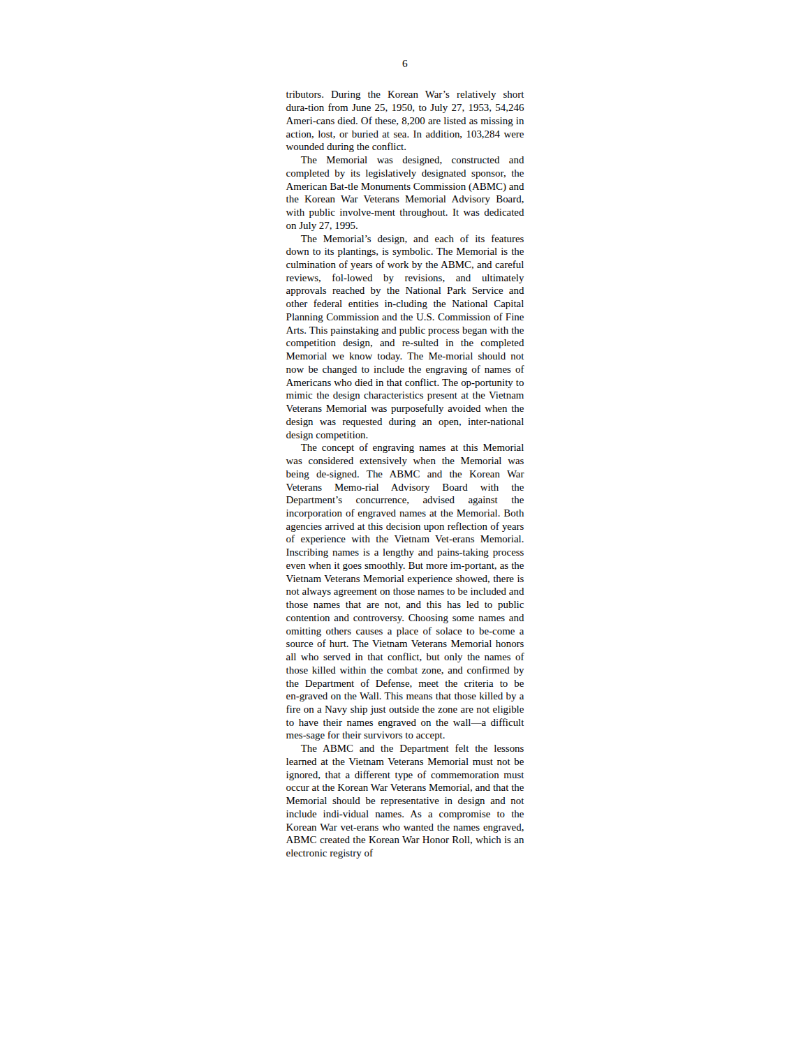6
tributors. During the Korean War’s relatively short dura‑tion from June 25, 1950, to July 27, 1953, 54,246 Ameri‑cans died. Of these, 8,200 are listed as missing in action, lost, or buried at sea. In addition, 103,284 were wounded during the conflict.
The Memorial was designed, constructed and completed by its legislatively designated sponsor, the American Bat‑tle Monuments Commission (ABMC) and the Korean War Veterans Memorial Advisory Board, with public involve‑ment throughout. It was dedicated on July 27, 1995.
The Memorial’s design, and each of its features down to its plantings, is symbolic. The Memorial is the culmination of years of work by the ABMC, and careful reviews, fol‑lowed by revisions, and ultimately approvals reached by the National Park Service and other federal entities in‑cluding the National Capital Planning Commission and the U.S. Commission of Fine Arts. This painstaking and public process began with the competition design, and re‑sulted in the completed Memorial we know today. The Me‑morial should not now be changed to include the engraving of names of Americans who died in that conflict. The op‑portunity to mimic the design characteristics present at the Vietnam Veterans Memorial was purposefully avoided when the design was requested during an open, inter‑national design competition.
The concept of engraving names at this Memorial was considered extensively when the Memorial was being de‑signed. The ABMC and the Korean War Veterans Memo‑rial Advisory Board with the Department’s concurrence, advised against the incorporation of engraved names at the Memorial. Both agencies arrived at this decision upon reflection of years of experience with the Vietnam Vet‑erans Memorial. Inscribing names is a lengthy and pains‑taking process even when it goes smoothly. But more im‑portant, as the Vietnam Veterans Memorial experience showed, there is not always agreement on those names to be included and those names that are not, and this has led to public contention and controversy. Choosing some names and omitting others causes a place of solace to be‑come a source of hurt. The Vietnam Veterans Memorial honors all who served in that conflict, but only the names of those killed within the combat zone, and confirmed by the Department of Defense, meet the criteria to be en‑graved on the Wall. This means that those killed by a fire on a Navy ship just outside the zone are not eligible to have their names engraved on the wall—a difficult mes‑sage for their survivors to accept.
The ABMC and the Department felt the lessons learned at the Vietnam Veterans Memorial must not be ignored, that a different type of commemoration must occur at the Korean War Veterans Memorial, and that the Memorial should be representative in design and not include indi‑vidual names. As a compromise to the Korean War vet‑erans who wanted the names engraved, ABMC created the Korean War Honor Roll, which is an electronic registry of